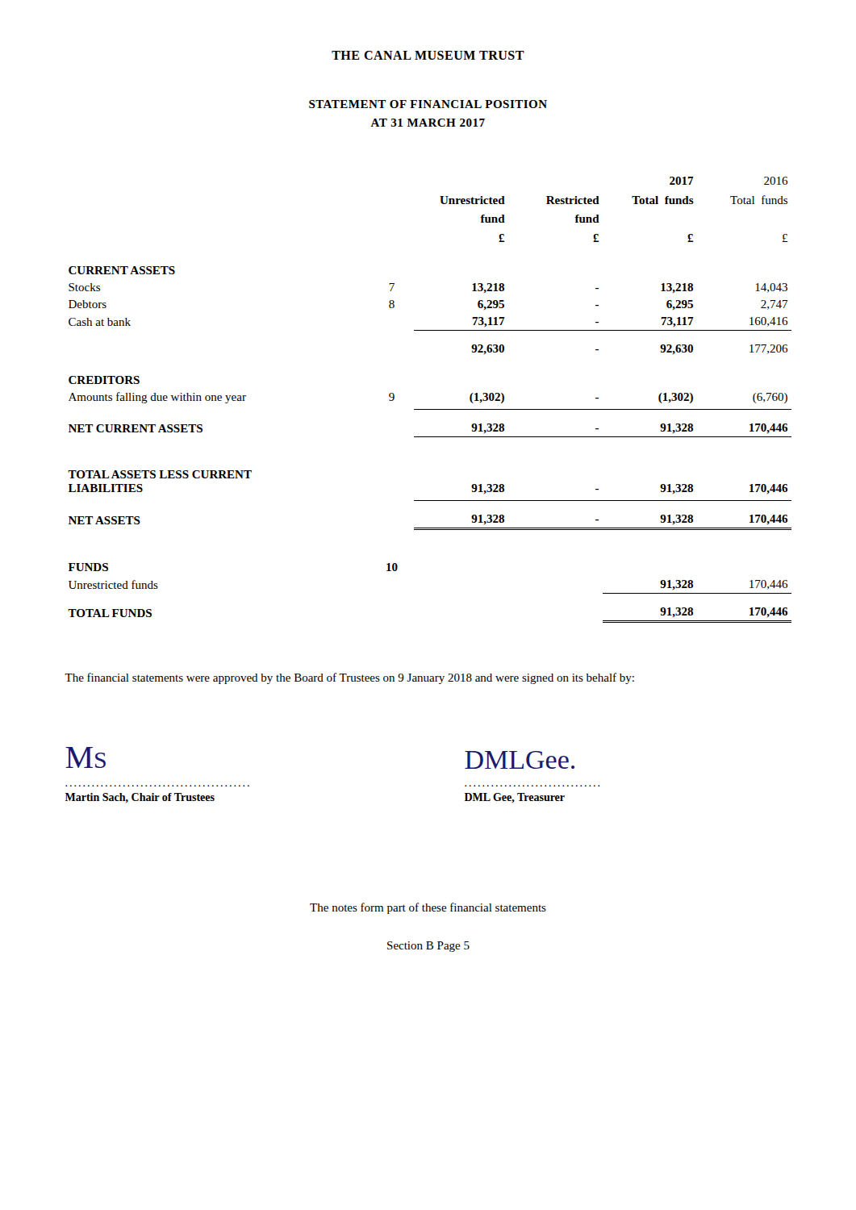THE CANAL MUSEUM TRUST
STATEMENT OF FINANCIAL POSITION
AT 31 MARCH 2017
| | | | | 2017 | 2016 |
| | | Unrestricted | Restricted | Total funds | Total funds |
| | | fund | fund | | |
| | | £ | £ | £ | £ |
| CURRENT ASSETS | | | | | |
| Stocks | 7 | 13,218 | - | 13,218 | 14,043 |
| Debtors | 8 | 6,295 | - | 6,295 | 2,747 |
| Cash at bank | | 73,117 | - | 73,117 | 160,416 |
| | | 92,630 | - | 92,630 | 177,206 |
| CREDITORS | | | | | |
| Amounts falling due within one year | 9 | (1,302) | - | (1,302) | (6,760) |
| NET CURRENT ASSETS | | 91,328 | - | 91,328 | 170,446 |
| TOTAL ASSETS LESS CURRENT LIABILITIES | | 91,328 | - | 91,328 | 170,446 |
| NET ASSETS | | 91,328 | - | 91,328 | 170,446 |
| FUNDS | 10 | | | | |
| Unrestricted funds | | | | 91,328 | 170,446 |
| TOTAL FUNDS | | | | 91,328 | 170,446 |
The financial statements were approved by the Board of Trustees on 9 January 2018 and were signed on its behalf by:
MS
..........................................
Martin Sach, Chair of Trustees
DMLGee.
...............................
DML Gee, Treasurer
The notes form part of these financial statements
Section B Page 5